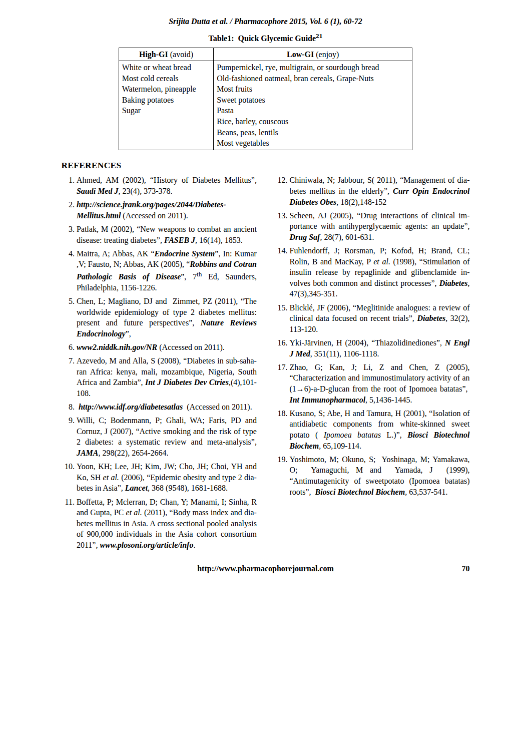Srijita Dutta et al. / Pharmacophore 2015, Vol. 6 (1), 60-72
Table1: Quick Glycemic Guide21
| High-GI (avoid) | Low-GI (enjoy) |
| --- | --- |
| White or wheat bread Most cold cereals Watermelon, pineapple Baking potatoes Sugar | Pumpernickel, rye, multigrain, or sourdough bread Old-fashioned oatmeal, bran cereals, Grape-Nuts Most fruits Sweet potatoes Pasta Rice, barley, couscous Beans, peas, lentils Most vegetables |
REFERENCES
Ahmed, AM (2002), “History of Diabetes Mellitus”, Saudi Med J, 23(4), 373-378.
http://science.jrank.org/pages/2044/Diabetes-Mellitus.html (Accessed on 2011).
Patlak, M (2002), “New weapons to combat an ancient disease: treating diabetes”, FASEB J, 16(14), 1853.
Maitra, A; Abbas, AK “Endocrine System”, In: Kumar ,V; Fausto, N; Abbas, AK (2005), “Robbins and Cotran Pathologic Basis of Disease”, 7th Ed, Saunders, Philadelphia, 1156-1226.
Chen, L; Magliano, DJ and Zimmet, PZ (2011), “The worldwide epidemiology of type 2 diabetes mellitus: present and future perspectives”, Nature Reviews Endocrinology”,
www2.niddk.nih.gov/NR (Accessed on 2011).
Azevedo, M and Alla, S (2008), “Diabetes in sub-saharan Africa: kenya, mali, mozambique, Nigeria, South Africa and Zambia”, Int J Diabetes Dev Ctries,(4),101-108.
http://www.idf.org/diabetesatlas (Accessed on 2011).
Willi, C; Bodenmann, P; Ghali, WA; Faris, PD and Cornuz, J (2007), “Active smoking and the risk of type 2 diabetes: a systematic review and meta-analysis”, JAMA, 298(22), 2654-2664.
Yoon, KH; Lee, JH; Kim, JW; Cho, JH; Choi, YH and Ko, SH et al. (2006), “Epidemic obesity and type 2 diabetes in Asia”, Lancet, 368 (9548), 1681-1688.
Boffetta, P; Mclerran, D; Chan, Y; Manami, I; Sinha, R and Gupta, PC et al. (2011), “Body mass index and diabetes mellitus in Asia. A cross sectional pooled analysis of 900,000 individuals in the Asia cohort consortium 2011”, www.plosoni.org/article/info.
Chiniwala, N; Jabbour, S( 2011), “Management of diabetes mellitus in the elderly”, Curr Opin Endocrinol Diabetes Obes, 18(2),148-152
Scheen, AJ (2005), “Drug interactions of clinical importance with antihyperglycaemic agents: an update”, Drug Saf, 28(7), 601-631.
Fuhlendorff, J; Rorsman, P; Kofod, H; Brand, CL; Rolin, B and MacKay, P et al. (1998), “Stimulation of insulin release by repaglinide and glibenclamide involves both common and distinct processes”, Diabetes, 47(3),345-351.
Blicklé, JF (2006), “Meglitinide analogues: a review of clinical data focused on recent trials”, Diabetes, 32(2), 113-120.
Yki-Järvinen, H (2004), “Thiazolidinediones”, N Engl J Med, 351(11), 1106-1118.
Zhao, G; Kan, J; Li, Z and Chen, Z (2005), “Characterization and immunostimulatory activity of an (1→6)-a-D-glucan from the root of Ipomoea batatas”, Int Immunopharmacol, 5,1436-1445.
Kusano, S; Abe, H and Tamura, H (2001), “Isolation of antidiabetic components from white-skinned sweet potato ( Ipomoea batatas L.)”, Biosci Biotechnol Biochem, 65,109-114.
Yoshimoto, M; Okuno, S; Yoshinaga, M; Yamakawa, O; Yamaguchi, M and Yamada, J (1999), “Antimutagenicity of sweetpotato (Ipomoea batatas) roots”, Biosci Biotechnol Biochem, 63,537-541.
http://www.pharmacophorejournal.com
70